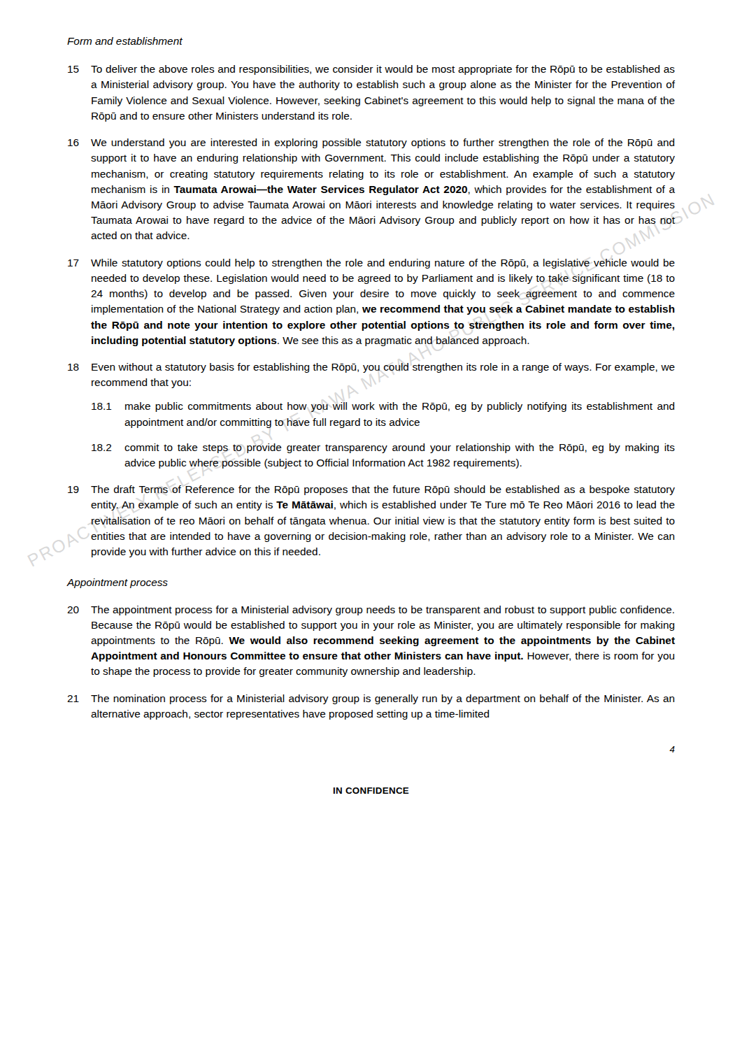PROACTIVELY RELEASED BY TE KAWA MATAAHO PUBLIC SERVICE COMMISSION
Form and establishment
15 To deliver the above roles and responsibilities, we consider it would be most appropriate for the Rōpū to be established as a Ministerial advisory group. You have the authority to establish such a group alone as the Minister for the Prevention of Family Violence and Sexual Violence. However, seeking Cabinet's agreement to this would help to signal the mana of the Rōpū and to ensure other Ministers understand its role.
16 We understand you are interested in exploring possible statutory options to further strengthen the role of the Rōpū and support it to have an enduring relationship with Government. This could include establishing the Rōpū under a statutory mechanism, or creating statutory requirements relating to its role or establishment. An example of such a statutory mechanism is in Taumata Arowai—the Water Services Regulator Act 2020, which provides for the establishment of a Māori Advisory Group to advise Taumata Arowai on Māori interests and knowledge relating to water services. It requires Taumata Arowai to have regard to the advice of the Māori Advisory Group and publicly report on how it has or has not acted on that advice.
17 While statutory options could help to strengthen the role and enduring nature of the Rōpū, a legislative vehicle would be needed to develop these. Legislation would need to be agreed to by Parliament and is likely to take significant time (18 to 24 months) to develop and be passed. Given your desire to move quickly to seek agreement to and commence implementation of the National Strategy and action plan, we recommend that you seek a Cabinet mandate to establish the Rōpū and note your intention to explore other potential options to strengthen its role and form over time, including potential statutory options. We see this as a pragmatic and balanced approach.
18 Even without a statutory basis for establishing the Rōpū, you could strengthen its role in a range of ways. For example, we recommend that you:
18.1make public commitments about how you will work with the Rōpū, eg by publicly notifying its establishment and appointment and/or committing to have full regard to its advice
18.2commit to take steps to provide greater transparency around your relationship with the Rōpū, eg by making its advice public where possible (subject to Official Information Act 1982 requirements).
19 The draft Terms of Reference for the Rōpū proposes that the future Rōpū should be established as a bespoke statutory entity. An example of such an entity is Te Mātāwai, which is established under Te Ture mō Te Reo Māori 2016 to lead the revitalisation of te reo Māori on behalf of tāngata whenua. Our initial view is that the statutory entity form is best suited to entities that are intended to have a governing or decision-making role, rather than an advisory role to a Minister. We can provide you with further advice on this if needed.
Appointment process
20 The appointment process for a Ministerial advisory group needs to be transparent and robust to support public confidence. Because the Rōpū would be established to support you in your role as Minister, you are ultimately responsible for making appointments to the Rōpū. We would also recommend seeking agreement to the appointments by the Cabinet Appointment and Honours Committee to ensure that other Ministers can have input. However, there is room for you to shape the process to provide for greater community ownership and leadership.
21 The nomination process for a Ministerial advisory group is generally run by a department on behalf of the Minister. As an alternative approach, sector representatives have proposed setting up a time-limited
4
IN CONFIDENCE